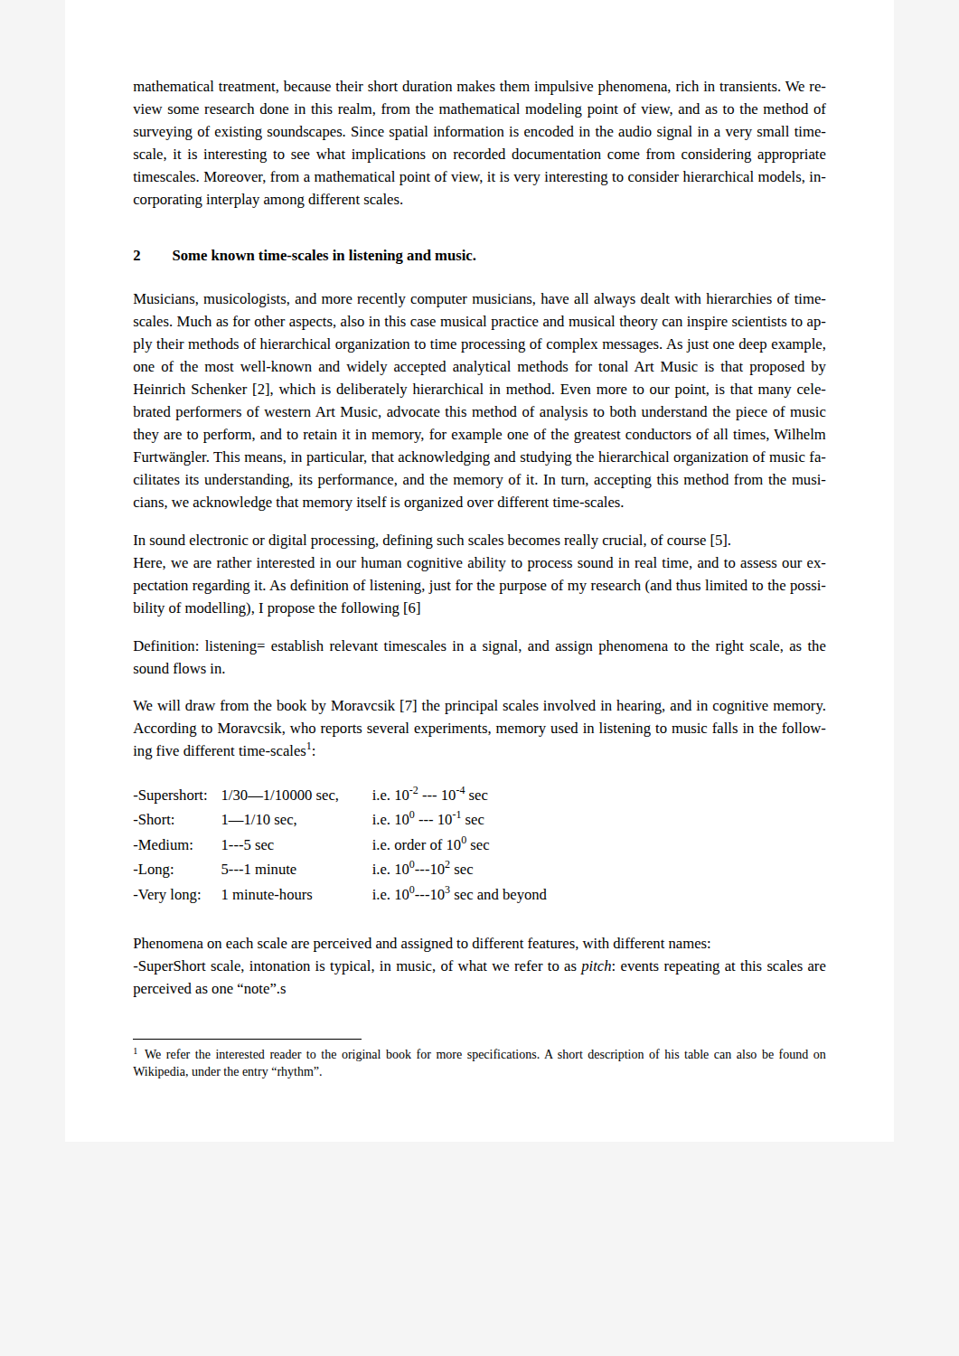mathematical treatment, because their short duration makes them impulsive phenomena, rich in transients. We review some research done in this realm, from the mathematical modeling point of view, and as to the method of surveying of existing soundscapes. Since spatial information is encoded in the audio signal in a very small time-scale, it is interesting to see what implications on recorded documentation come from considering appropriate timescales. Moreover, from a mathematical point of view, it is very interesting to consider hierarchical models, incorporating interplay among different scales.
2 Some known time-scales in listening and music.
Musicians, musicologists, and more recently computer musicians, have all always dealt with hierarchies of time-scales. Much as for other aspects, also in this case musical practice and musical theory can inspire scientists to apply their methods of hierarchical organization to time processing of complex messages. As just one deep example, one of the most well-known and widely accepted analytical methods for tonal Art Music is that proposed by Heinrich Schenker [2], which is deliberately hierarchical in method. Even more to our point, is that many celebrated performers of western Art Music, advocate this method of analysis to both understand the piece of music they are to perform, and to retain it in memory, for example one of the greatest conductors of all times, Wilhelm Furtwängler. This means, in particular, that acknowledging and studying the hierarchical organization of music facilitates its understanding, its performance, and the memory of it. In turn, accepting this method from the musicians, we acknowledge that memory itself is organized over different time-scales.
In sound electronic or digital processing, defining such scales becomes really crucial, of course [5].
Here, we are rather interested in our human cognitive ability to process sound in real time, and to assess our expectation regarding it. As definition of listening, just for the purpose of my research (and thus limited to the possibility of modelling), I propose the following [6]
Definition: listening= establish relevant timescales in a signal, and assign phenomena to the right scale, as the sound flows in.
We will draw from the book by Moravcsik [7] the principal scales involved in hearing, and in cognitive memory. According to Moravcsik, who reports several experiments, memory used in listening to music falls in the following five different time-scales1:
| -Supershort: | 1/30—1/10000 sec, | i.e. 10 -2 --- 10 -4 sec |
| -Short: | 1—1/10 sec, | i.e. 10 0 --- 10 -1 sec |
| -Medium: | 1---5 sec | i.e. order of 10 0 sec |
| -Long: | 5---1 minute | i.e. 10 0 ---10 2 sec |
| -Very long: | 1 minute-hours | i.e. 10 0 ---10 3 sec and beyond |
Phenomena on each scale are perceived and assigned to different features, with different names:
-SuperShort scale, intonation is typical, in music, of what we refer to as pitch: events repeating at this scales are perceived as one “note”.s
1 We refer the interested reader to the original book for more specifications. A short description of his table can also be found on Wikipedia, under the entry “rhythm”.